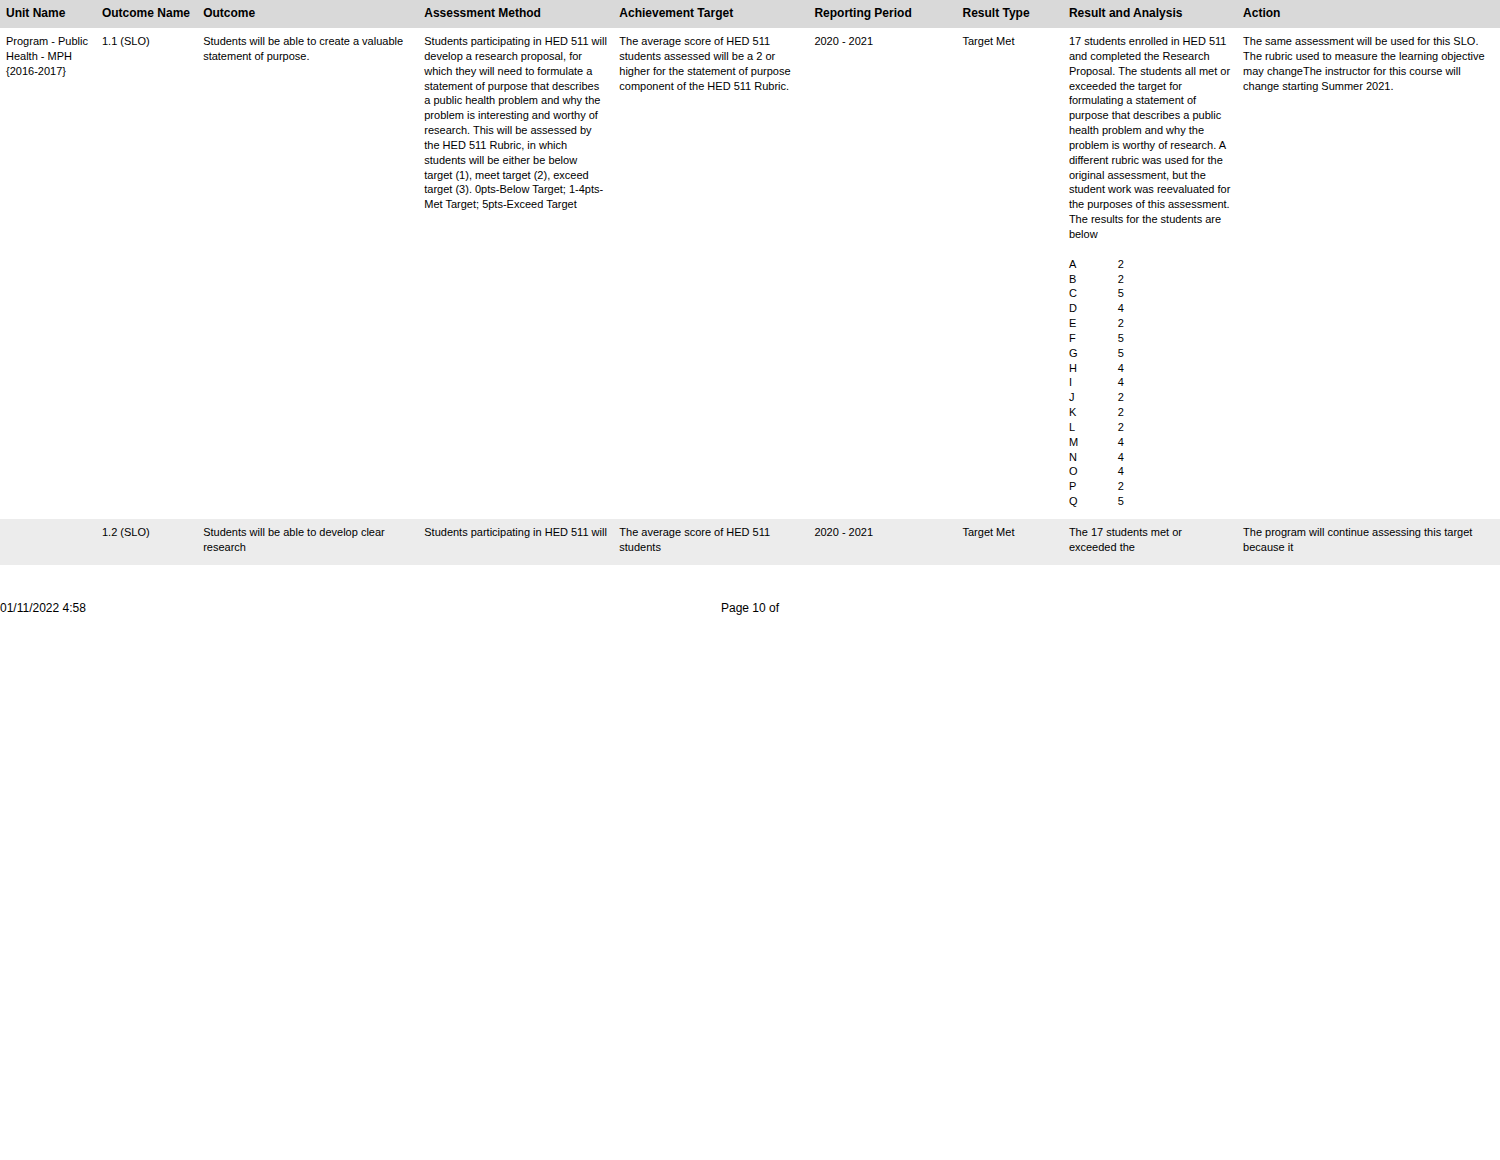| Unit Name | Outcome Name | Outcome | Assessment Method | Achievement Target | Reporting Period | Result Type | Result and Analysis | Action |
| --- | --- | --- | --- | --- | --- | --- | --- | --- |
| Program - Public Health - MPH {2016-2017} | 1.1 (SLO) | Students will be able to create a valuable statement of purpose. | Students participating in HED 511 will develop a research proposal, for which they will need to formulate a statement of purpose that describes a public health problem and why the problem is interesting and worthy of research. This will be assessed by the HED 511 Rubric, in which students will be either be below target (1), meet target (2), exceed target (3). 0pts-Below Target; 1-4pts-Met Target; 5pts-Exceed Target | The average score of HED 511 students assessed will be a 2 or higher for the statement of purpose component of the HED 511 Rubric. | 2020 - 2021 | Target Met | 17 students enrolled in HED 511 and completed the Research Proposal. The students all met or exceeded the target for formulating a statement of purpose that describes a public health problem and why the problem is worthy of research. A different rubric was used for the original assessment, but the student work was reevaluated for the purposes of this assessment. The results for the students are below A 2 B 2 C 5 D 4 E 2 F 5 G 5 H 4 I 4 J 2 K 2 L 2 M 4 N 4 O 4 P 2 Q 5 | The same assessment will be used for this SLO. The rubric used to measure the learning objective may changeThe instructor for this course will change starting Summer 2021. |
| | 1.2 (SLO) | Students will be able to develop clear research | Students participating in HED 511 will | The average score of HED 511 students | 2020 - 2021 | Target Met | The 17 students met or exceeded the | The program will continue assessing this target because it |
01/11/2022 4:58
Page 10 of